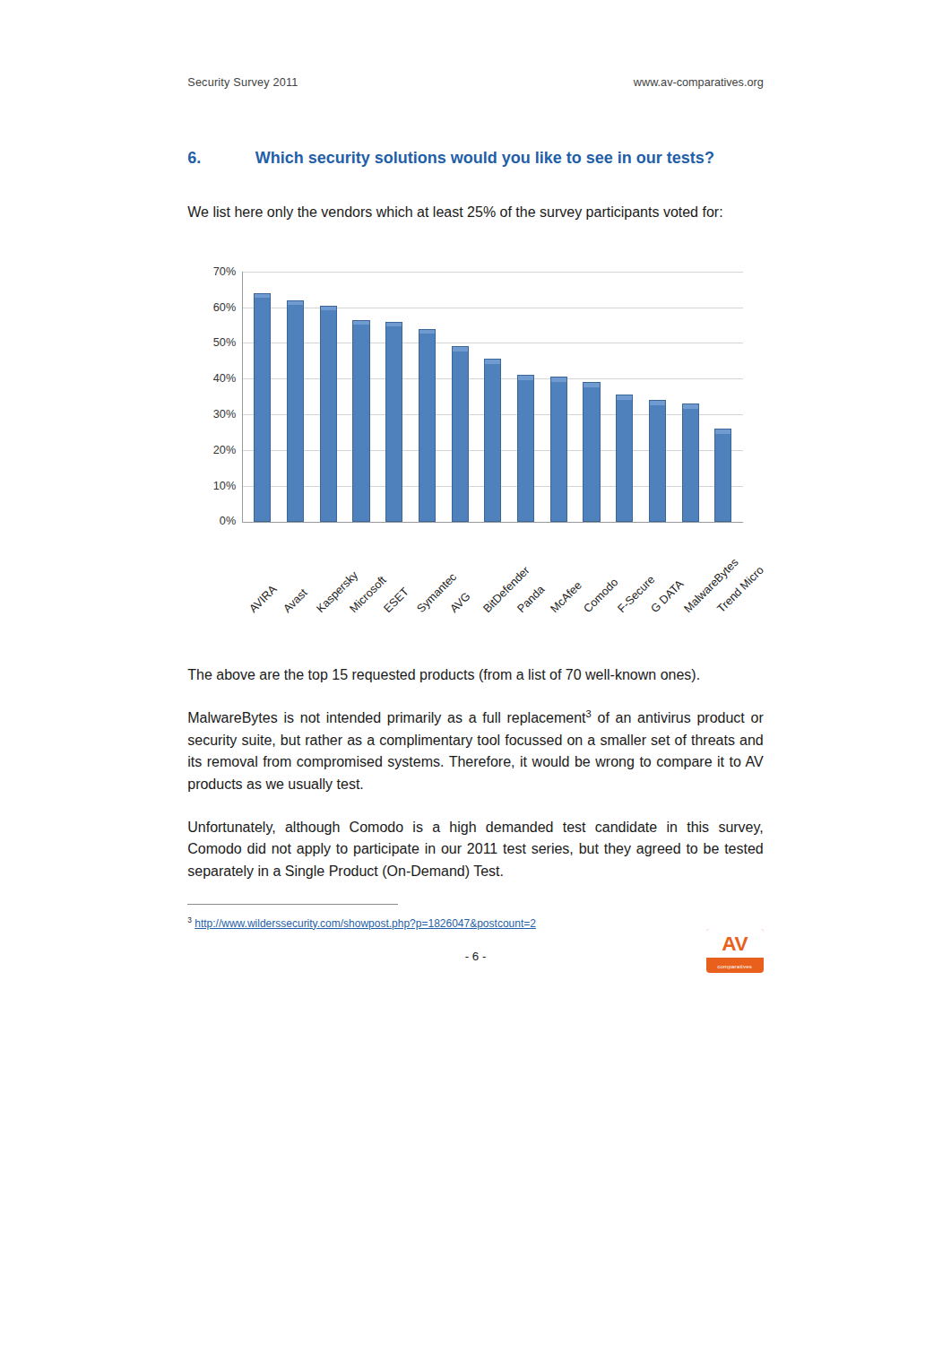Security Survey 2011
www.av-comparatives.org
6. Which security solutions would you like to see in our tests?
We list here only the vendors which at least 25% of the survey participants voted for:
70%
60%
50%
40%
30%
20%
10%
0%
AVIRA
Avast
Kaspersky
Microsoft
ESET
Symantec
AVG
BitDefender
Panda
McAfee
Comodo
F-Secure
G DATA
MalwareBytes
Trend Micro
The above are the top 15 requested products (from a list of 70 well-known ones).
MalwareBytes is not intended primarily as a full replacement3 of an antivirus product or security suite, but rather as a complimentary tool focussed on a smaller set of threats and its removal from compromised systems. Therefore, it would be wrong to compare it to AV products as we usually test.
Unfortunately, although Comodo is a high demanded test candidate in this survey, Comodo did not apply to participate in our 2011 test series, but they agreed to be tested separately in a Single Product (On-Demand) Test.
3 http://www.wilderssecurity.com/showpost.php?p=1826047&postcount=2
- 6 -
AV
comparatives